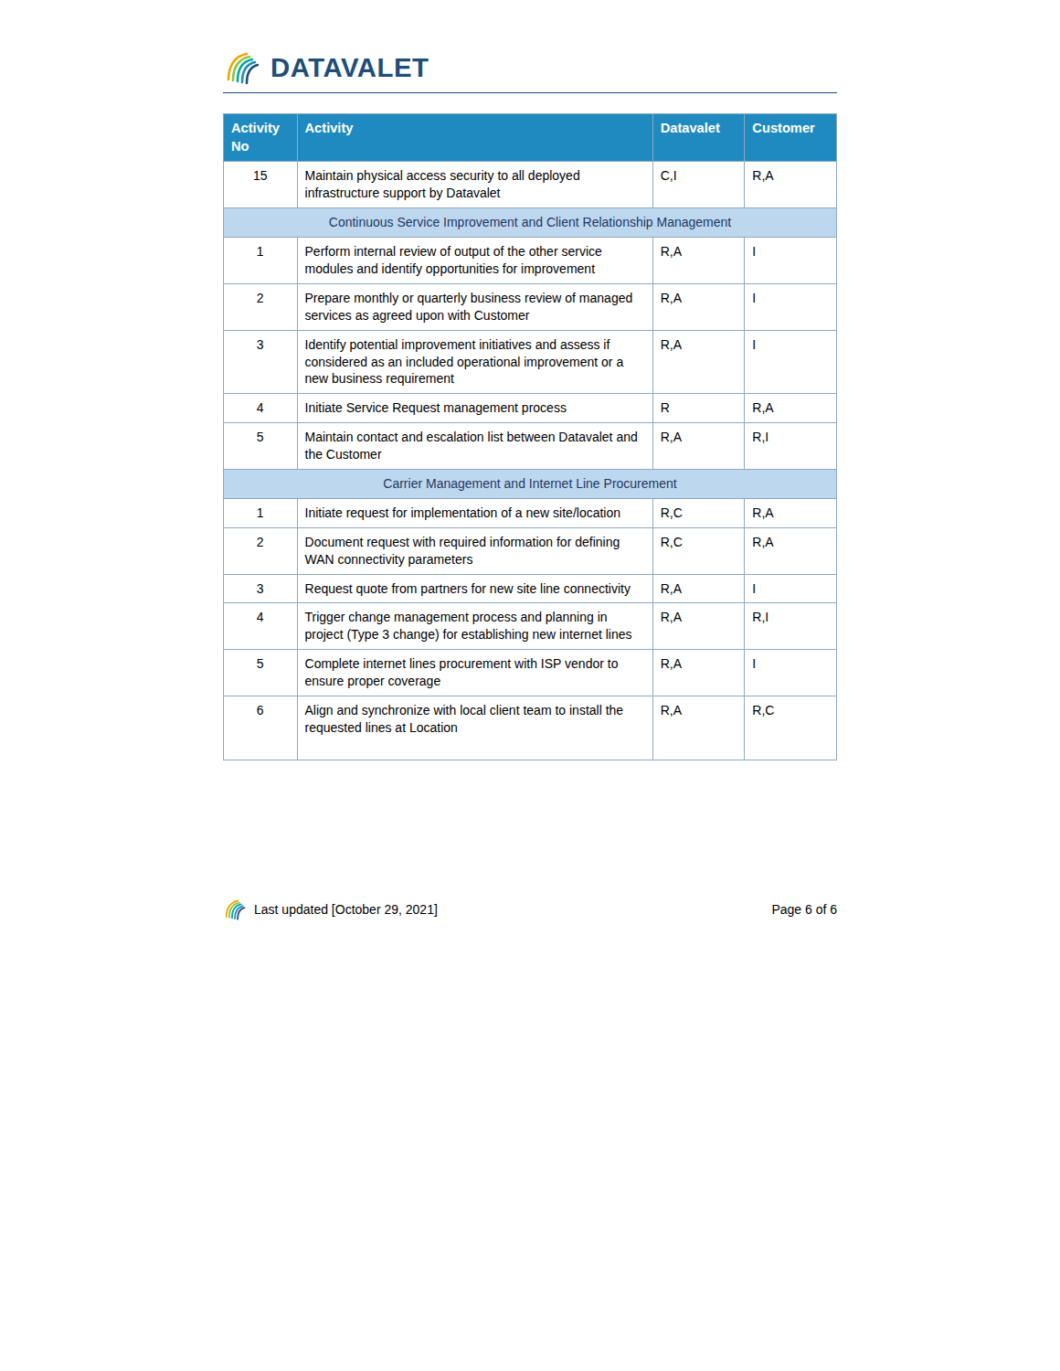DATAVALET
| Activity No | Activity | Datavalet | Customer |
| --- | --- | --- | --- |
| 15 | Maintain physical access security to all deployed infrastructure support by Datavalet | C,I | R,A |
| Continuous Service Improvement and Client Relationship Management |
| 1 | Perform internal review of output of the other service modules and identify opportunities for improvement | R,A | I |
| 2 | Prepare monthly or quarterly business review of managed services as agreed upon with Customer | R,A | I |
| 3 | Identify potential improvement initiatives and assess if considered as an included operational improvement or a new business requirement | R,A | I |
| 4 | Initiate Service Request management process | R | R,A |
| 5 | Maintain contact and escalation list between Datavalet and the Customer | R,A | R,I |
| Carrier Management and Internet Line Procurement |
| 1 | Initiate request for implementation of a new site/location | R,C | R,A |
| 2 | Document request with required information for defining WAN connectivity parameters | R,C | R,A |
| 3 | Request quote from partners for new site line connectivity | R,A | I |
| 4 | Trigger change management process and planning in project (Type 3 change) for establishing new internet lines | R,A | R,I |
| 5 | Complete internet lines procurement with ISP vendor to ensure proper coverage | R,A | I |
| 6 | Align and synchronize with local client team to install the requested lines at Location | R,A | R,C |
Last updated [October 29, 2021]
Page 6 of 6